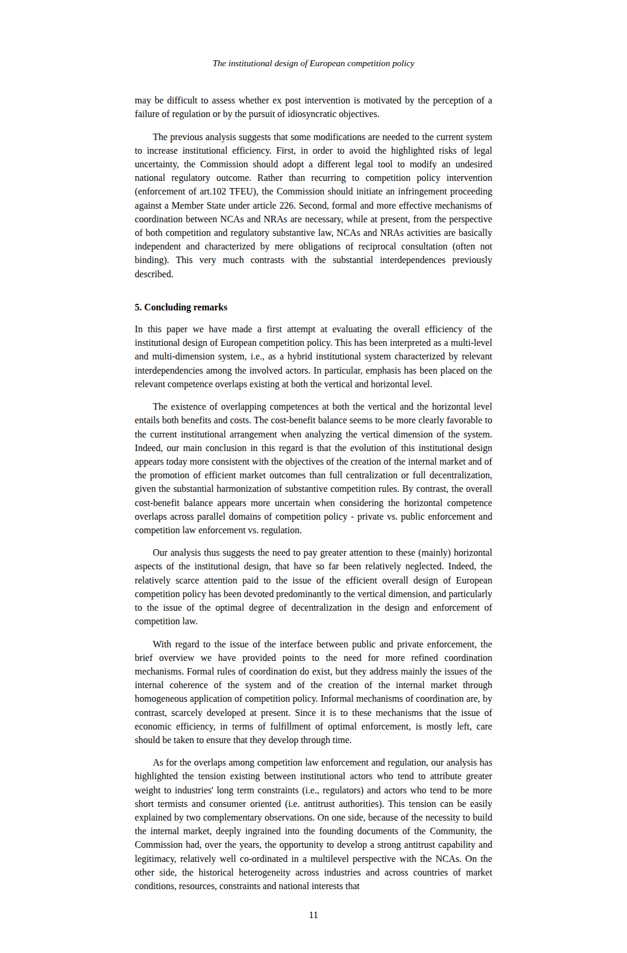The institutional design of European competition policy
may be difficult to assess whether ex post intervention is motivated by the perception of a failure of regulation or by the pursuit of idiosyncratic objectives.
The previous analysis suggests that some modifications are needed to the current system to increase institutional efficiency. First, in order to avoid the highlighted risks of legal uncertainty, the Commission should adopt a different legal tool to modify an undesired national regulatory outcome. Rather than recurring to competition policy intervention (enforcement of art.102 TFEU), the Commission should initiate an infringement proceeding against a Member State under article 226. Second, formal and more effective mechanisms of coordination between NCAs and NRAs are necessary, while at present, from the perspective of both competition and regulatory substantive law, NCAs and NRAs activities are basically independent and characterized by mere obligations of reciprocal consultation (often not binding). This very much contrasts with the substantial interdependences previously described.
5. Concluding remarks
In this paper we have made a first attempt at evaluating the overall efficiency of the institutional design of European competition policy. This has been interpreted as a multi-level and multi-dimension system, i.e., as a hybrid institutional system characterized by relevant interdependencies among the involved actors. In particular, emphasis has been placed on the relevant competence overlaps existing at both the vertical and horizontal level.
The existence of overlapping competences at both the vertical and the horizontal level entails both benefits and costs. The cost-benefit balance seems to be more clearly favorable to the current institutional arrangement when analyzing the vertical dimension of the system. Indeed, our main conclusion in this regard is that the evolution of this institutional design appears today more consistent with the objectives of the creation of the internal market and of the promotion of efficient market outcomes than full centralization or full decentralization, given the substantial harmonization of substantive competition rules. By contrast, the overall cost-benefit balance appears more uncertain when considering the horizontal competence overlaps across parallel domains of competition policy - private vs. public enforcement and competition law enforcement vs. regulation.
Our analysis thus suggests the need to pay greater attention to these (mainly) horizontal aspects of the institutional design, that have so far been relatively neglected. Indeed, the relatively scarce attention paid to the issue of the efficient overall design of European competition policy has been devoted predominantly to the vertical dimension, and particularly to the issue of the optimal degree of decentralization in the design and enforcement of competition law.
With regard to the issue of the interface between public and private enforcement, the brief overview we have provided points to the need for more refined coordination mechanisms. Formal rules of coordination do exist, but they address mainly the issues of the internal coherence of the system and of the creation of the internal market through homogeneous application of competition policy. Informal mechanisms of coordination are, by contrast, scarcely developed at present. Since it is to these mechanisms that the issue of economic efficiency, in terms of fulfillment of optimal enforcement, is mostly left, care should be taken to ensure that they develop through time.
As for the overlaps among competition law enforcement and regulation, our analysis has highlighted the tension existing between institutional actors who tend to attribute greater weight to industries' long term constraints (i.e., regulators) and actors who tend to be more short termists and consumer oriented (i.e. antitrust authorities). This tension can be easily explained by two complementary observations. On one side, because of the necessity to build the internal market, deeply ingrained into the founding documents of the Community, the Commission had, over the years, the opportunity to develop a strong antitrust capability and legitimacy, relatively well co-ordinated in a multilevel perspective with the NCAs. On the other side, the historical heterogeneity across industries and across countries of market conditions, resources, constraints and national interests that
11